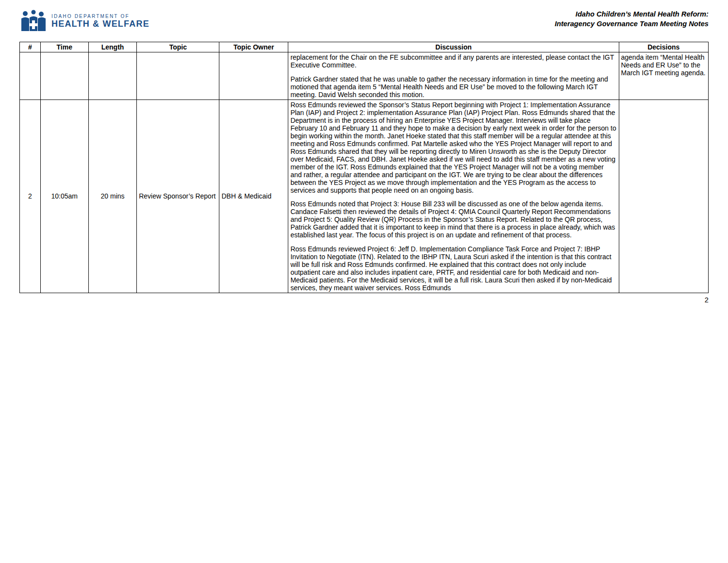IDAHO DEPARTMENT OF
HEALTH & WELFARE
Idaho Children’s Mental Health Reform:
Interagency Governance Team Meeting Notes
| # | Time | Length | Topic | Topic Owner | Discussion | Decisions |
| --- | --- | --- | --- | --- | --- | --- |
| | | | | | replacement for the Chair on the FE subcommittee and if any parents are interested, please contact the IGT Executive Committee. Patrick Gardner stated that he was unable to gather the necessary information in time for the meeting and motioned that agenda item 5 “Mental Health Needs and ER Use” be moved to the following March IGT meeting. David Welsh seconded this motion. | agenda item “Mental Health Needs and ER Use” to the March IGT meeting agenda. |
| 2 | 10:05am | 20 mins | Review Sponsor’s Report | DBH & Medicaid | Ross Edmunds reviewed the Sponsor’s Status Report beginning with Project 1: Implementation Assurance Plan (IAP) and Project 2: implementation Assurance Plan (IAP) Project Plan. Ross Edmunds shared that the Department is in the process of hiring an Enterprise YES Project Manager. Interviews will take place February 10 and February 11 and they hope to make a decision by early next week in order for the person to begin working within the month. Janet Hoeke stated that this staff member will be a regular attendee at this meeting and Ross Edmunds confirmed. Pat Martelle asked who the YES Project Manager will report to and Ross Edmunds shared that they will be reporting directly to Miren Unsworth as she is the Deputy Director over Medicaid, FACS, and DBH. Janet Hoeke asked if we will need to add this staff member as a new voting member of the IGT. Ross Edmunds explained that the YES Project Manager will not be a voting member and rather, a regular attendee and participant on the IGT. We are trying to be clear about the differences between the YES Project as we move through implementation and the YES Program as the access to services and supports that people need on an ongoing basis. Ross Edmunds noted that Project 3: House Bill 233 will be discussed as one of the below agenda items. Candace Falsetti then reviewed the details of Project 4: QMIA Council Quarterly Report Recommendations and Project 5: Quality Review (QR) Process in the Sponsor’s Status Report. Related to the QR process, Patrick Gardner added that it is important to keep in mind that there is a process in place already, which was established last year. The focus of this project is on an update and refinement of that process. Ross Edmunds reviewed Project 6: Jeff D. Implementation Compliance Task Force and Project 7: IBHP Invitation to Negotiate (ITN). Related to the IBHP ITN, Laura Scuri asked if the intention is that this contract will be full risk and Ross Edmunds confirmed. He explained that this contract does not only include outpatient care and also includes inpatient care, PRTF, and residential care for both Medicaid and non-Medicaid patients. For the Medicaid services, it will be a full risk. Laura Scuri then asked if by non-Medicaid services, they meant waiver services. Ross Edmunds | |
2